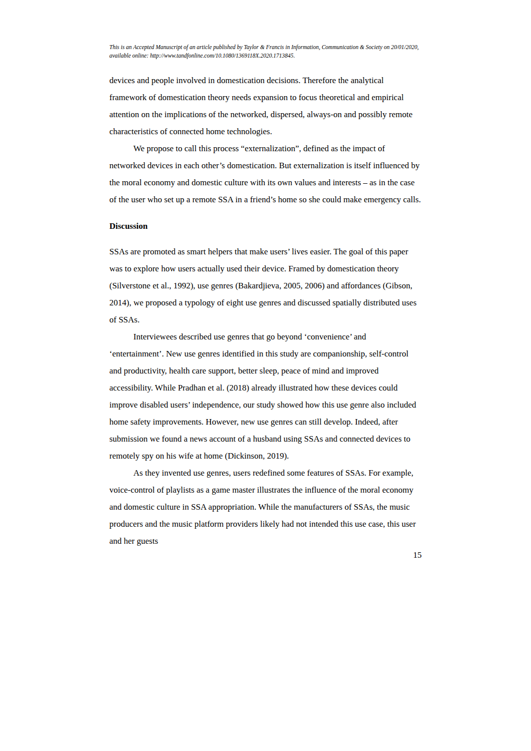This is an Accepted Manuscript of an article published by Taylor & Francis in Information, Communication & Society on 20/01/2020, available online: http://www.tandfonline.com/10.1080/1369118X.2020.1713845.
devices and people involved in domestication decisions. Therefore the analytical framework of domestication theory needs expansion to focus theoretical and empirical attention on the implications of the networked, dispersed, always-on and possibly remote characteristics of connected home technologies.
We propose to call this process “externalization”, defined as the impact of networked devices in each other’s domestication. But externalization is itself influenced by the moral economy and domestic culture with its own values and interests – as in the case of the user who set up a remote SSA in a friend’s home so she could make emergency calls.
Discussion
SSAs are promoted as smart helpers that make users’ lives easier. The goal of this paper was to explore how users actually used their device. Framed by domestication theory (Silverstone et al., 1992), use genres (Bakardjieva, 2005, 2006) and affordances (Gibson, 2014), we proposed a typology of eight use genres and discussed spatially distributed uses of SSAs.
Interviewees described use genres that go beyond ‘convenience’ and ‘entertainment’. New use genres identified in this study are companionship, self-control and productivity, health care support, better sleep, peace of mind and improved accessibility. While Pradhan et al. (2018) already illustrated how these devices could improve disabled users’ independence, our study showed how this use genre also included home safety improvements. However, new use genres can still develop. Indeed, after submission we found a news account of a husband using SSAs and connected devices to remotely spy on his wife at home (Dickinson, 2019).
As they invented use genres, users redefined some features of SSAs. For example, voice-control of playlists as a game master illustrates the influence of the moral economy and domestic culture in SSA appropriation. While the manufacturers of SSAs, the music producers and the music platform providers likely had not intended this use case, this user and her guests
15